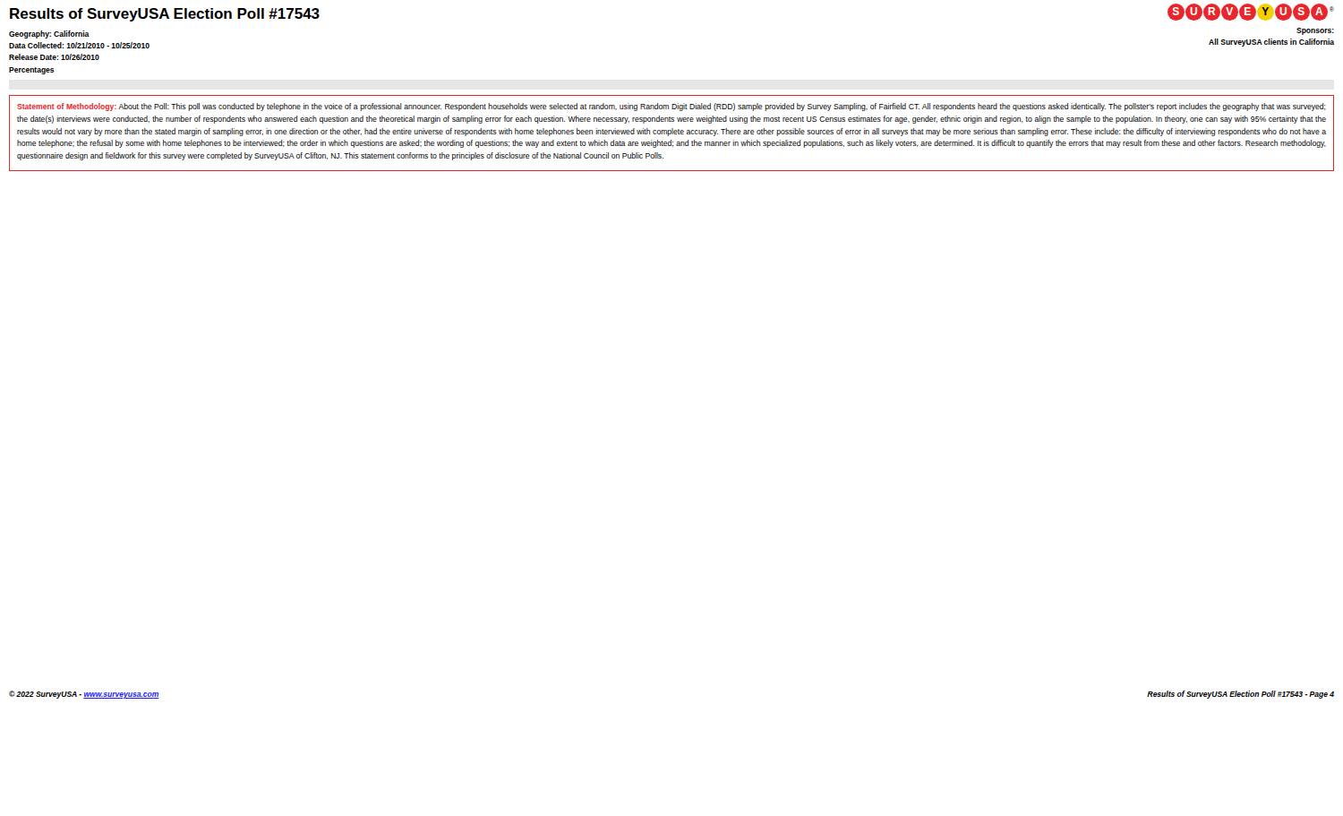SURVEYUSA®
Results of SurveyUSA Election Poll #17543
Geography: California
Data Collected: 10/21/2010 - 10/25/2010
Release Date: 10/26/2010
Percentages
Sponsors:
All SurveyUSA clients in California
Statement of Methodology: About the Poll: This poll was conducted by telephone in the voice of a professional announcer. Respondent households were selected at random, using Random Digit Dialed (RDD) sample provided by Survey Sampling, of Fairfield CT. All respondents heard the questions asked identically. The pollster's report includes the geography that was surveyed; the date(s) interviews were conducted, the number of respondents who answered each question and the theoretical margin of sampling error for each question. Where necessary, respondents were weighted using the most recent US Census estimates for age, gender, ethnic origin and region, to align the sample to the population. In theory, one can say with 95% certainty that the results would not vary by more than the stated margin of sampling error, in one direction or the other, had the entire universe of respondents with home telephones been interviewed with complete accuracy. There are other possible sources of error in all surveys that may be more serious than sampling error. These include: the difficulty of interviewing respondents who do not have a home telephone; the refusal by some with home telephones to be interviewed; the order in which questions are asked; the wording of questions; the way and extent to which data are weighted; and the manner in which specialized populations, such as likely voters, are determined. It is difficult to quantify the errors that may result from these and other factors. Research methodology, questionnaire design and fieldwork for this survey were completed by SurveyUSA of Clifton, NJ. This statement conforms to the principles of disclosure of the National Council on Public Polls.
© 2022 SurveyUSA - www.surveyusa.com
Results of SurveyUSA Election Poll #17543 - Page 4